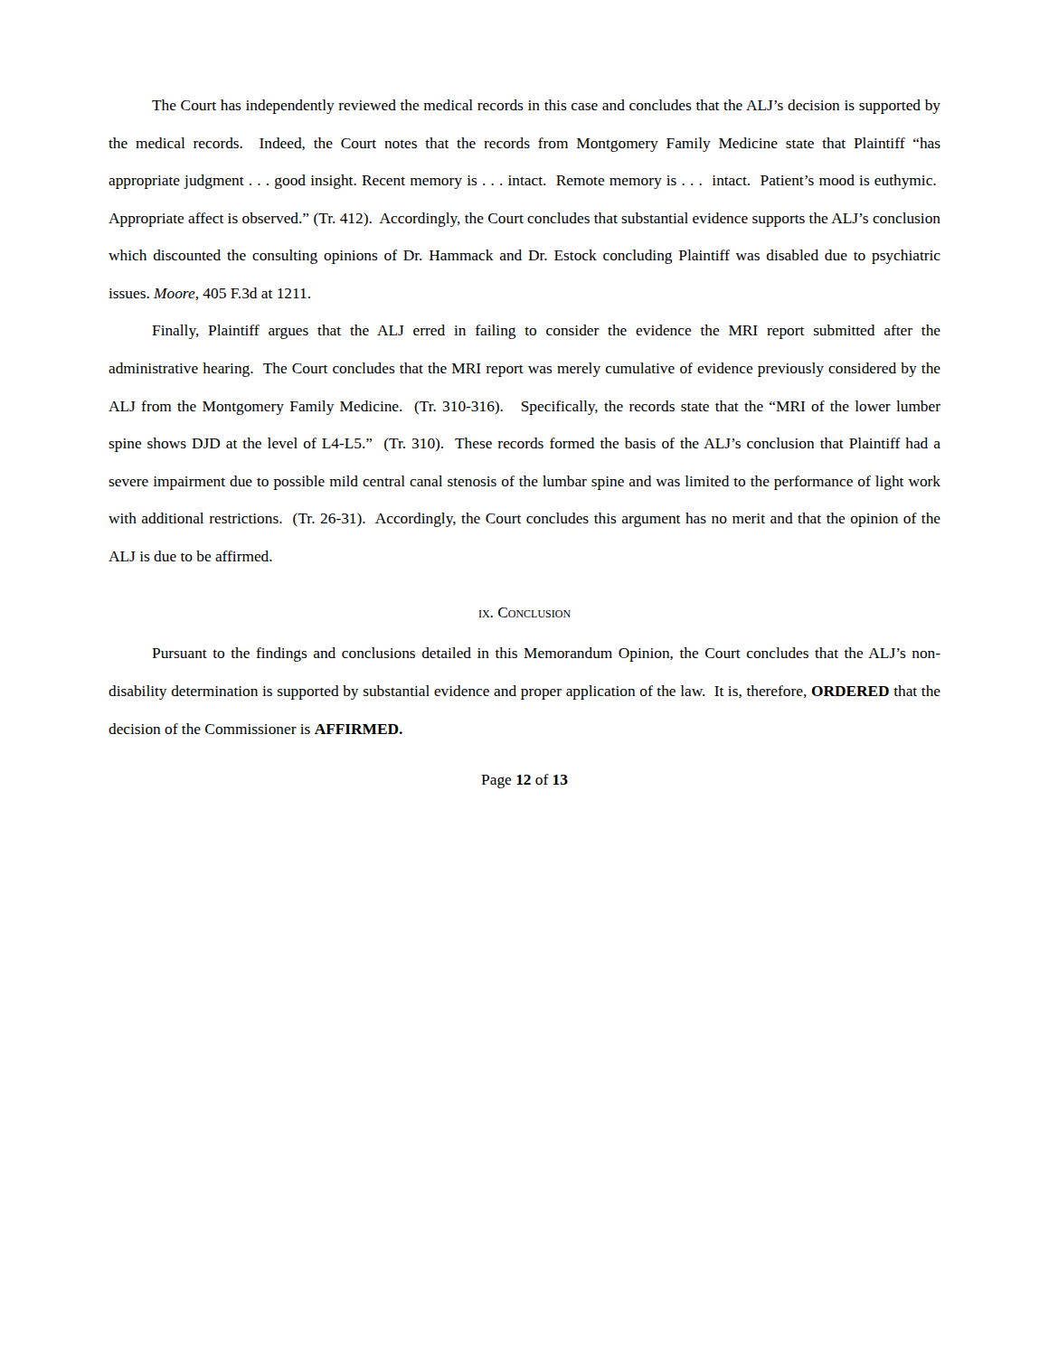The Court has independently reviewed the medical records in this case and concludes that the ALJ’s decision is supported by the medical records. Indeed, the Court notes that the records from Montgomery Family Medicine state that Plaintiff “has appropriate judgment . . . good insight. Recent memory is . . . intact. Remote memory is . . . intact. Patient’s mood is euthymic. Appropriate affect is observed.” (Tr. 412). Accordingly, the Court concludes that substantial evidence supports the ALJ’s conclusion which discounted the consulting opinions of Dr. Hammack and Dr. Estock concluding Plaintiff was disabled due to psychiatric issues. Moore, 405 F.3d at 1211.
Finally, Plaintiff argues that the ALJ erred in failing to consider the evidence the MRI report submitted after the administrative hearing. The Court concludes that the MRI report was merely cumulative of evidence previously considered by the ALJ from the Montgomery Family Medicine. (Tr. 310-316). Specifically, the records state that the “MRI of the lower lumber spine shows DJD at the level of L4-L5.” (Tr. 310). These records formed the basis of the ALJ’s conclusion that Plaintiff had a severe impairment due to possible mild central canal stenosis of the lumbar spine and was limited to the performance of light work with additional restrictions. (Tr. 26-31). Accordingly, the Court concludes this argument has no merit and that the opinion of the ALJ is due to be affirmed.
ix. Conclusion
Pursuant to the findings and conclusions detailed in this Memorandum Opinion, the Court concludes that the ALJ’s non-disability determination is supported by substantial evidence and proper application of the law. It is, therefore, ORDERED that the decision of the Commissioner is AFFIRMED.
Page 12 of 13